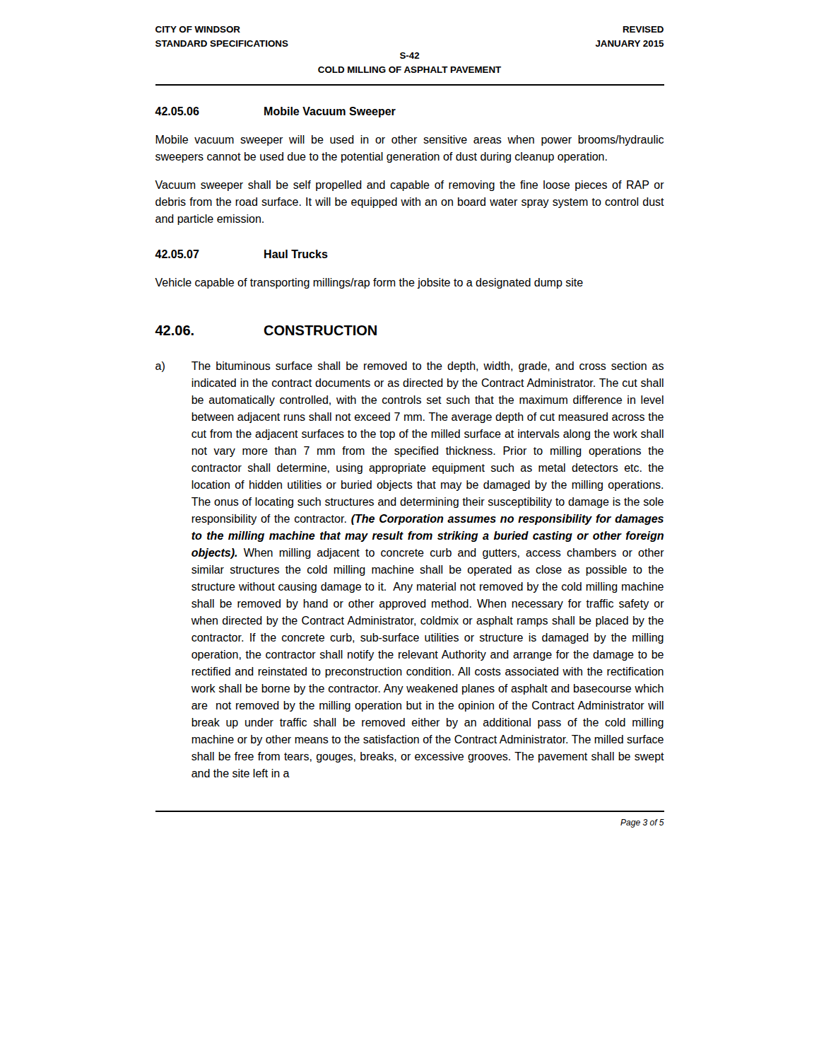CITY OF WINDSOR STANDARD SPECIFICATIONS
REVISED JANUARY 2015
S-42
COLD MILLING OF ASPHALT PAVEMENT
42.05.06 Mobile Vacuum Sweeper
Mobile vacuum sweeper will be used in or other sensitive areas when power brooms/hydraulic sweepers cannot be used due to the potential generation of dust during cleanup operation.
Vacuum sweeper shall be self propelled and capable of removing the fine loose pieces of RAP or debris from the road surface. It will be equipped with an on board water spray system to control dust and particle emission.
42.05.07 Haul Trucks
Vehicle capable of transporting millings/rap form the jobsite to a designated dump site
42.06. CONSTRUCTION
a)
The bituminous surface shall be removed to the depth, width, grade, and cross section as indicated in the contract documents or as directed by the Contract Administrator. The cut shall be automatically controlled, with the controls set such that the maximum difference in level between adjacent runs shall not exceed 7 mm. The average depth of cut measured across the cut from the adjacent surfaces to the top of the milled surface at intervals along the work shall not vary more than 7 mm from the specified thickness. Prior to milling operations the contractor shall determine, using appropriate equipment such as metal detectors etc. the location of hidden utilities or buried objects that may be damaged by the milling operations. The onus of locating such structures and determining their susceptibility to damage is the sole responsibility of the contractor. (The Corporation assumes no responsibility for damages to the milling machine that may result from striking a buried casting or other foreign objects). When milling adjacent to concrete curb and gutters, access chambers or other similar structures the cold milling machine shall be operated as close as possible to the structure without causing damage to it. Any material not removed by the cold milling machine shall be removed by hand or other approved method. When necessary for traffic safety or when directed by the Contract Administrator, coldmix or asphalt ramps shall be placed by the contractor. If the concrete curb, sub-surface utilities or structure is damaged by the milling operation, the contractor shall notify the relevant Authority and arrange for the damage to be rectified and reinstated to preconstruction condition. All costs associated with the rectification work shall be borne by the contractor. Any weakened planes of asphalt and basecourse which are not removed by the milling operation but in the opinion of the Contract Administrator will break up under traffic shall be removed either by an additional pass of the cold milling machine or by other means to the satisfaction of the Contract Administrator. The milled surface shall be free from tears, gouges, breaks, or excessive grooves. The pavement shall be swept and the site left in a
Page 3 of 5